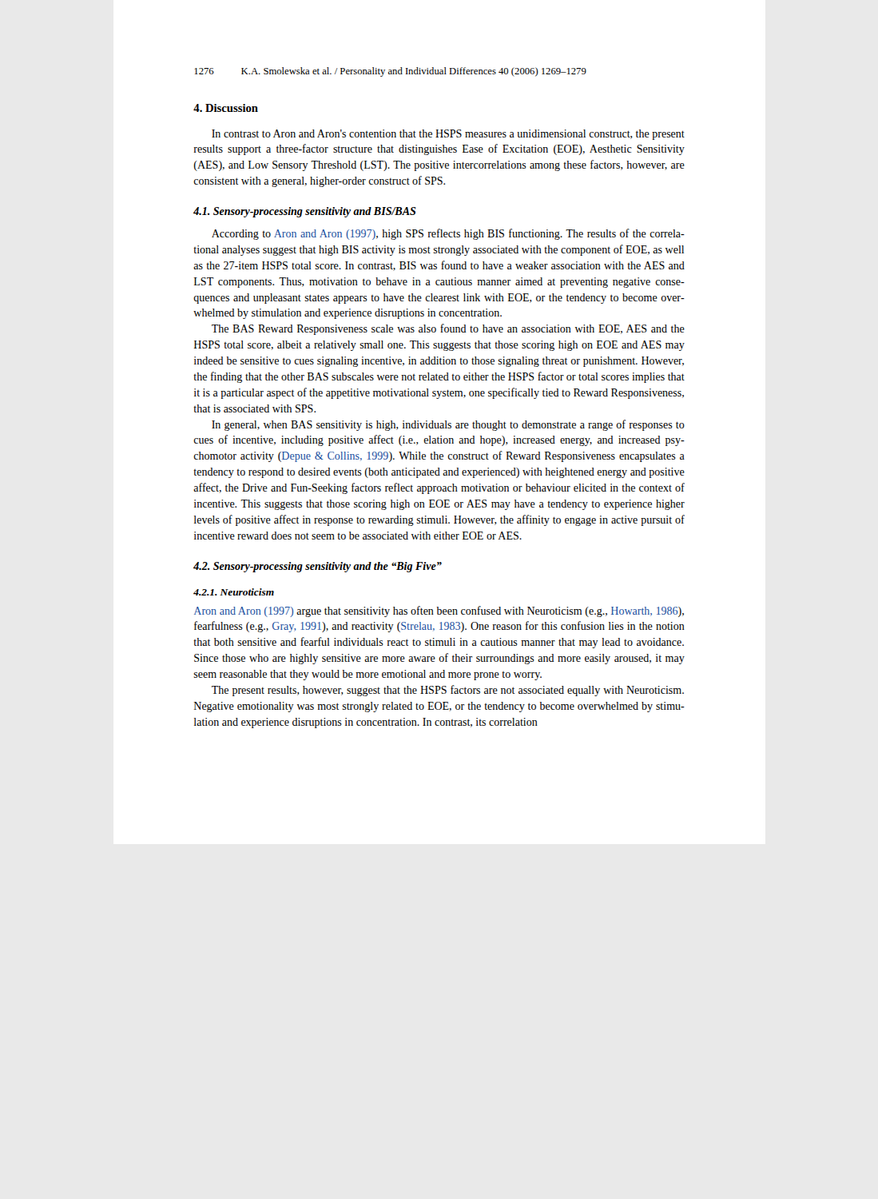1276 K.A. Smolewska et al. / Personality and Individual Differences 40 (2006) 1269–1279
4. Discussion
In contrast to Aron and Aron's contention that the HSPS measures a unidimensional construct, the present results support a three-factor structure that distinguishes Ease of Excitation (EOE), Aesthetic Sensitivity (AES), and Low Sensory Threshold (LST). The positive intercorrelations among these factors, however, are consistent with a general, higher-order construct of SPS.
4.1. Sensory-processing sensitivity and BIS/BAS
According to Aron and Aron (1997), high SPS reflects high BIS functioning. The results of the correlational analyses suggest that high BIS activity is most strongly associated with the component of EOE, as well as the 27-item HSPS total score. In contrast, BIS was found to have a weaker association with the AES and LST components. Thus, motivation to behave in a cautious manner aimed at preventing negative consequences and unpleasant states appears to have the clearest link with EOE, or the tendency to become overwhelmed by stimulation and experience disruptions in concentration.
The BAS Reward Responsiveness scale was also found to have an association with EOE, AES and the HSPS total score, albeit a relatively small one. This suggests that those scoring high on EOE and AES may indeed be sensitive to cues signaling incentive, in addition to those signaling threat or punishment. However, the finding that the other BAS subscales were not related to either the HSPS factor or total scores implies that it is a particular aspect of the appetitive motivational system, one specifically tied to Reward Responsiveness, that is associated with SPS.
In general, when BAS sensitivity is high, individuals are thought to demonstrate a range of responses to cues of incentive, including positive affect (i.e., elation and hope), increased energy, and increased psychomotor activity (Depue & Collins, 1999). While the construct of Reward Responsiveness encapsulates a tendency to respond to desired events (both anticipated and experienced) with heightened energy and positive affect, the Drive and Fun-Seeking factors reflect approach motivation or behaviour elicited in the context of incentive. This suggests that those scoring high on EOE or AES may have a tendency to experience higher levels of positive affect in response to rewarding stimuli. However, the affinity to engage in active pursuit of incentive reward does not seem to be associated with either EOE or AES.
4.2. Sensory-processing sensitivity and the “Big Five”
4.2.1. Neuroticism
Aron and Aron (1997) argue that sensitivity has often been confused with Neuroticism (e.g., Howarth, 1986), fearfulness (e.g., Gray, 1991), and reactivity (Strelau, 1983). One reason for this confusion lies in the notion that both sensitive and fearful individuals react to stimuli in a cautious manner that may lead to avoidance. Since those who are highly sensitive are more aware of their surroundings and more easily aroused, it may seem reasonable that they would be more emotional and more prone to worry.
The present results, however, suggest that the HSPS factors are not associated equally with Neuroticism. Negative emotionality was most strongly related to EOE, or the tendency to become overwhelmed by stimulation and experience disruptions in concentration. In contrast, its correlation